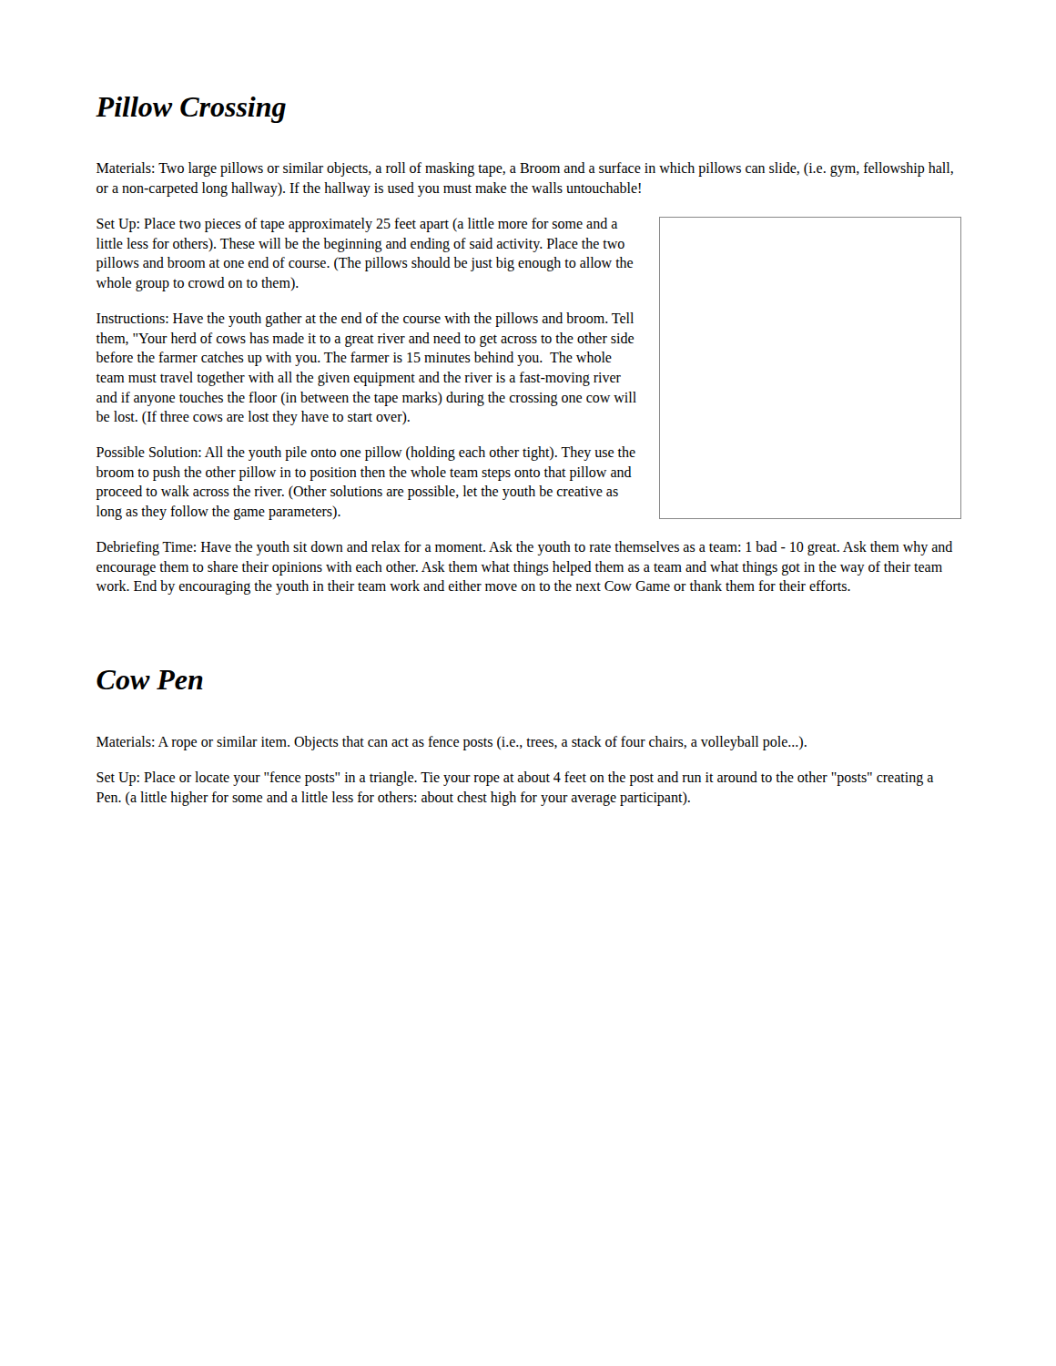Pillow Crossing
Materials: Two large pillows or similar objects, a roll of masking tape, a Broom and a surface in which pillows can slide, (i.e. gym, fellowship hall, or a non-carpeted long hallway). If the hallway is used you must make the walls untouchable!
Set Up: Place two pieces of tape approximately 25 feet apart (a little more for some and a little less for others). These will be the beginning and ending of said activity. Place the two pillows and broom at one end of course. (The pillows should be just big enough to allow the whole group to crowd on to them).
Instructions: Have the youth gather at the end of the course with the pillows and broom. Tell them, "Your herd of cows has made it to a great river and need to get across to the other side before the farmer catches up with you. The farmer is 15 minutes behind you. The whole team must travel together with all the given equipment and the river is a fast-moving river and if anyone touches the floor (in between the tape marks) during the crossing one cow will be lost. (If three cows are lost they have to start over).
Possible Solution: All the youth pile onto one pillow (holding each other tight). They use the broom to push the other pillow in to position then the whole team steps onto that pillow and proceed to walk across the river. (Other solutions are possible, let the youth be creative as long as they follow the game parameters).
Debriefing Time: Have the youth sit down and relax for a moment. Ask the youth to rate themselves as a team: 1 bad - 10 great. Ask them why and encourage them to share their opinions with each other. Ask them what things helped them as a team and what things got in the way of their team work. End by encouraging the youth in their team work and either move on to the next Cow Game or thank them for their efforts.
Cow Pen
Materials: A rope or similar item. Objects that can act as fence posts (i.e., trees, a stack of four chairs, a volleyball pole...).
Set Up: Place or locate your "fence posts" in a triangle. Tie your rope at about 4 feet on the post and run it around to the other "posts" creating a Pen. (a little higher for some and a little less for others: about chest high for your average participant).